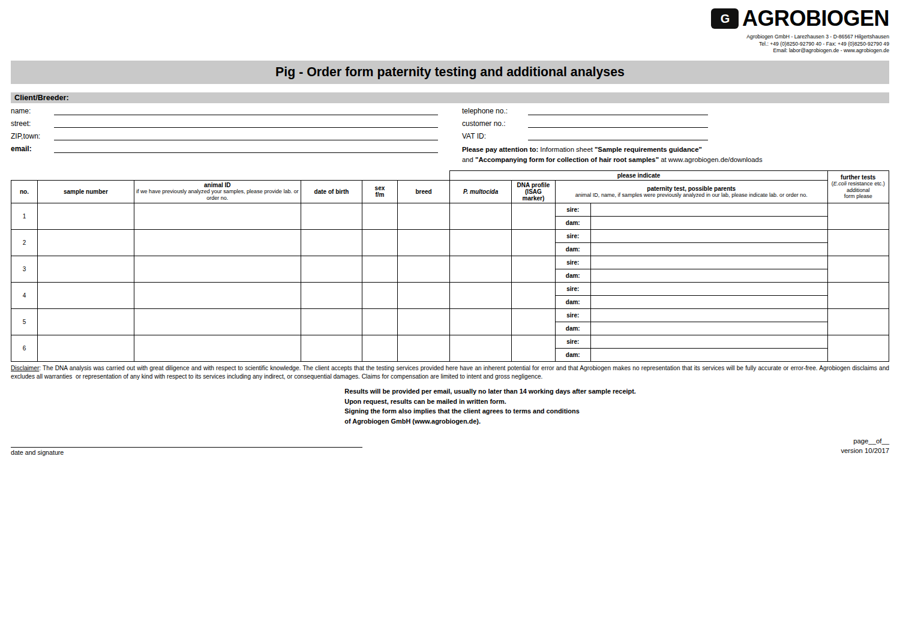G
AGROBIOGEN
Agrobiogen GmbH - Larezhausen 3 - D-86567 Hilgertshausen
Tel.: +49 (0)8250-92790 40 - Fax: +49 (0)8250-92790 49
Email: labor@agrobiogen.de - www.agrobiogen.de
Pig - Order form paternity testing and additional analyses
Client/Breeder:
name:
street:
ZIP,town:
email:
telephone no.:
customer no.:
VAT ID:
Please pay attention to: Information sheet "Sample requirements guidance"
and "Accompanying form for collection of hair root samples" at www.agrobiogen.de/downloads
| | please indicate | further tests ( E.coli resistance etc.) additional form please |
| no. | sample number | animal ID if we have previously analyzed your samples, please provide lab. or order no. | date of birth | sex f/m | breed | P. multocida | DNA profile (ISAG marker) | paternity test, possible parents animal ID, name, if samples were previously analyzed in our lab, please indicate lab. or order no. |
| 1 | | | | | | | | sire: | | |
| dam: | |
| 2 | | | | | | | | sire: | | |
| dam: | |
| 3 | | | | | | | | sire: | | |
| dam: | |
| 4 | | | | | | | | sire: | | |
| dam: | |
| 5 | | | | | | | | sire: | | |
| dam: | |
| 6 | | | | | | | | sire: | | |
| dam: | |
Disclaimer: The DNA analysis was carried out with great diligence and with respect to scientific knowledge. The client accepts that the testing services provided here have an inherent potential for error and that Agrobiogen makes no representation that its services will be fully accurate or error-free. Agrobiogen disclaims and excludes all warranties or representation of any kind with respect to its services including any indirect, or consequential damages. Claims for compensation are limited to intent and gross negligence.
Results will be provided per email, usually no later than 14 working days after sample receipt.
Upon request, results can be mailed in written form.
Signing the form also implies that the client agrees to terms and conditions
of Agrobiogen GmbH (www.agrobiogen.de).
date and signature
page__of__
version 10/2017